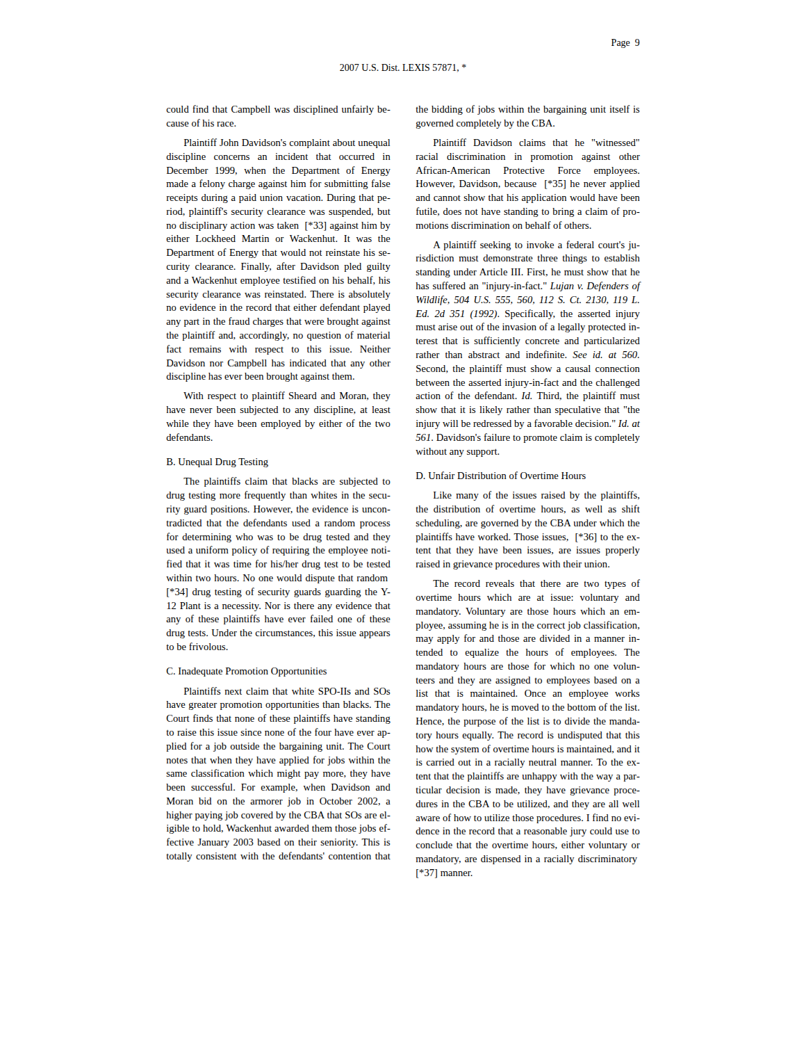Page 9
2007 U.S. Dist. LEXIS 57871, *
could find that Campbell was disciplined unfairly because of his race.
Plaintiff John Davidson's complaint about unequal discipline concerns an incident that occurred in December 1999, when the Department of Energy made a felony charge against him for submitting false receipts during a paid union vacation. During that period, plaintiff's security clearance was suspended, but no disciplinary action was taken [*33] against him by either Lockheed Martin or Wackenhut. It was the Department of Energy that would not reinstate his security clearance. Finally, after Davidson pled guilty and a Wackenhut employee testified on his behalf, his security clearance was reinstated. There is absolutely no evidence in the record that either defendant played any part in the fraud charges that were brought against the plaintiff and, accordingly, no question of material fact remains with respect to this issue. Neither Davidson nor Campbell has indicated that any other discipline has ever been brought against them.
With respect to plaintiff Sheard and Moran, they have never been subjected to any discipline, at least while they have been employed by either of the two defendants.
B. Unequal Drug Testing
The plaintiffs claim that blacks are subjected to drug testing more frequently than whites in the security guard positions. However, the evidence is uncontradicted that the defendants used a random process for determining who was to be drug tested and they used a uniform policy of requiring the employee notified that it was time for his/her drug test to be tested within two hours. No one would dispute that random [*34] drug testing of security guards guarding the Y-12 Plant is a necessity. Nor is there any evidence that any of these plaintiffs have ever failed one of these drug tests. Under the circumstances, this issue appears to be frivolous.
C. Inadequate Promotion Opportunities
Plaintiffs next claim that white SPO-IIs and SOs have greater promotion opportunities than blacks. The Court finds that none of these plaintiffs have standing to raise this issue since none of the four have ever applied for a job outside the bargaining unit. The Court notes that when they have applied for jobs within the same classification which might pay more, they have been successful. For example, when Davidson and Moran bid on the armorer job in October 2002, a higher paying job covered by the CBA that SOs are eligible to hold, Wackenhut awarded them those jobs effective January 2003 based on their seniority. This is totally consistent with the defendants' contention that the bidding of jobs within the bargaining unit itself is governed completely by the CBA.
Plaintiff Davidson claims that he "witnessed" racial discrimination in promotion against other African-American Protective Force employees. However, Davidson, because [*35] he never applied and cannot show that his application would have been futile, does not have standing to bring a claim of promotions discrimination on behalf of others.
A plaintiff seeking to invoke a federal court's jurisdiction must demonstrate three things to establish standing under Article III. First, he must show that he has suffered an "injury-in-fact." Lujan v. Defenders of Wildlife, 504 U.S. 555, 560, 112 S. Ct. 2130, 119 L. Ed. 2d 351 (1992). Specifically, the asserted injury must arise out of the invasion of a legally protected interest that is sufficiently concrete and particularized rather than abstract and indefinite. See id. at 560. Second, the plaintiff must show a causal connection between the asserted injury-in-fact and the challenged action of the defendant. Id. Third, the plaintiff must show that it is likely rather than speculative that "the injury will be redressed by a favorable decision." Id. at 561. Davidson's failure to promote claim is completely without any support.
D. Unfair Distribution of Overtime Hours
Like many of the issues raised by the plaintiffs, the distribution of overtime hours, as well as shift scheduling, are governed by the CBA under which the plaintiffs have worked. Those issues, [*36] to the extent that they have been issues, are issues properly raised in grievance procedures with their union.
The record reveals that there are two types of overtime hours which are at issue: voluntary and mandatory. Voluntary are those hours which an employee, assuming he is in the correct job classification, may apply for and those are divided in a manner intended to equalize the hours of employees. The mandatory hours are those for which no one volunteers and they are assigned to employees based on a list that is maintained. Once an employee works mandatory hours, he is moved to the bottom of the list. Hence, the purpose of the list is to divide the mandatory hours equally. The record is undisputed that this how the system of overtime hours is maintained, and it is carried out in a racially neutral manner. To the extent that the plaintiffs are unhappy with the way a particular decision is made, they have grievance procedures in the CBA to be utilized, and they are all well aware of how to utilize those procedures. I find no evidence in the record that a reasonable jury could use to conclude that the overtime hours, either voluntary or mandatory, are dispensed in a racially discriminatory [*37] manner.